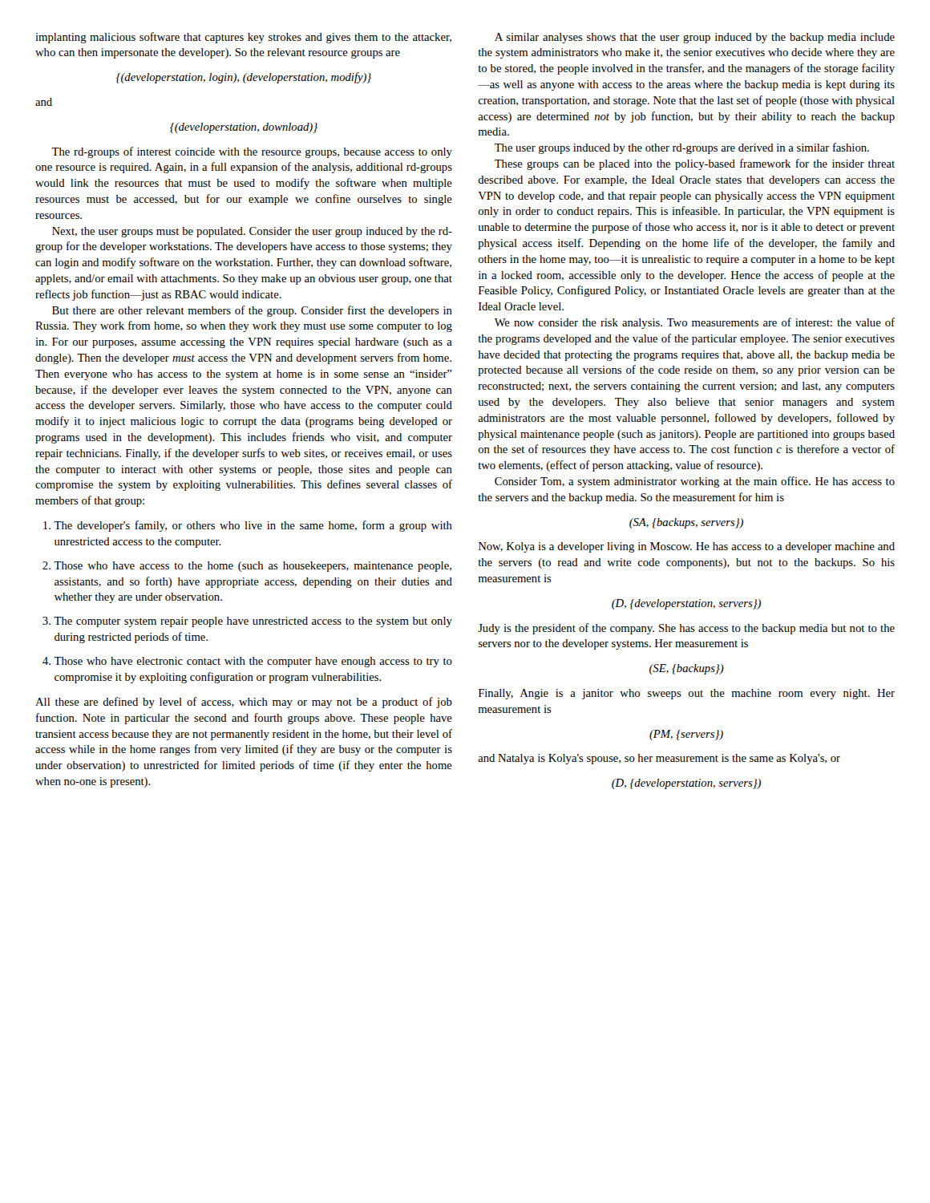implanting malicious software that captures key strokes and gives them to the attacker, who can then impersonate the developer). So the relevant resource groups are
{(developerstation, login), (developerstation, modify)}
and
{(developerstation, download)}
The rd-groups of interest coincide with the resource groups, because access to only one resource is required. Again, in a full expansion of the analysis, additional rd-groups would link the resources that must be used to modify the software when multiple resources must be accessed, but for our example we confine ourselves to single resources.
Next, the user groups must be populated. Consider the user group induced by the rd-group for the developer workstations. The developers have access to those systems; they can login and modify software on the workstation. Further, they can download software, applets, and/or email with attachments. So they make up an obvious user group, one that reflects job function—just as RBAC would indicate.
But there are other relevant members of the group. Consider first the developers in Russia. They work from home, so when they work they must use some computer to log in. For our purposes, assume accessing the VPN requires special hardware (such as a dongle). Then the developer must access the VPN and development servers from home. Then everyone who has access to the system at home is in some sense an “insider” because, if the developer ever leaves the system connected to the VPN, anyone can access the developer servers. Similarly, those who have access to the computer could modify it to inject malicious logic to corrupt the data (programs being developed or programs used in the development). This includes friends who visit, and computer repair technicians. Finally, if the developer surfs to web sites, or receives email, or uses the computer to interact with other systems or people, those sites and people can compromise the system by exploiting vulnerabilities. This defines several classes of members of that group:
The developer's family, or others who live in the same home, form a group with unrestricted access to the computer.
Those who have access to the home (such as housekeepers, maintenance people, assistants, and so forth) have appropriate access, depending on their duties and whether they are under observation.
The computer system repair people have unrestricted access to the system but only during restricted periods of time.
Those who have electronic contact with the computer have enough access to try to compromise it by exploiting configuration or program vulnerabilities.
All these are defined by level of access, which may or may not be a product of job function. Note in particular the second and fourth groups above. These people have transient access because they are not permanently resident in the home, but their level of access while in the home ranges from very limited (if they are busy or the computer is under observation) to unrestricted for limited periods of time (if they enter the home when no-one is present).
A similar analyses shows that the user group induced by the backup media include the system administrators who make it, the senior executives who decide where they are to be stored, the people involved in the transfer, and the managers of the storage facility—as well as anyone with access to the areas where the backup media is kept during its creation, transportation, and storage. Note that the last set of people (those with physical access) are determined not by job function, but by their ability to reach the backup media.
The user groups induced by the other rd-groups are derived in a similar fashion.
These groups can be placed into the policy-based framework for the insider threat described above. For example, the Ideal Oracle states that developers can access the VPN to develop code, and that repair people can physically access the VPN equipment only in order to conduct repairs. This is infeasible. In particular, the VPN equipment is unable to determine the purpose of those who access it, nor is it able to detect or prevent physical access itself. Depending on the home life of the developer, the family and others in the home may, too—it is unrealistic to require a computer in a home to be kept in a locked room, accessible only to the developer. Hence the access of people at the Feasible Policy, Configured Policy, or Instantiated Oracle levels are greater than at the Ideal Oracle level.
We now consider the risk analysis. Two measurements are of interest: the value of the programs developed and the value of the particular employee. The senior executives have decided that protecting the programs requires that, above all, the backup media be protected because all versions of the code reside on them, so any prior version can be reconstructed; next, the servers containing the current version; and last, any computers used by the developers. They also believe that senior managers and system administrators are the most valuable personnel, followed by developers, followed by physical maintenance people (such as janitors). People are partitioned into groups based on the set of resources they have access to. The cost function c is therefore a vector of two elements, (effect of person attacking, value of resource).
Consider Tom, a system administrator working at the main office. He has access to the servers and the backup media. So the measurement for him is
(SA, {backups, servers})
Now, Kolya is a developer living in Moscow. He has access to a developer machine and the servers (to read and write code components), but not to the backups. So his measurement is
(D, {developerstation, servers})
Judy is the president of the company. She has access to the backup media but not to the servers nor to the developer systems. Her measurement is
(SE, {backups})
Finally, Angie is a janitor who sweeps out the machine room every night. Her measurement is
(PM, {servers})
and Natalya is Kolya's spouse, so her measurement is the same as Kolya's, or
(D, {developerstation, servers})